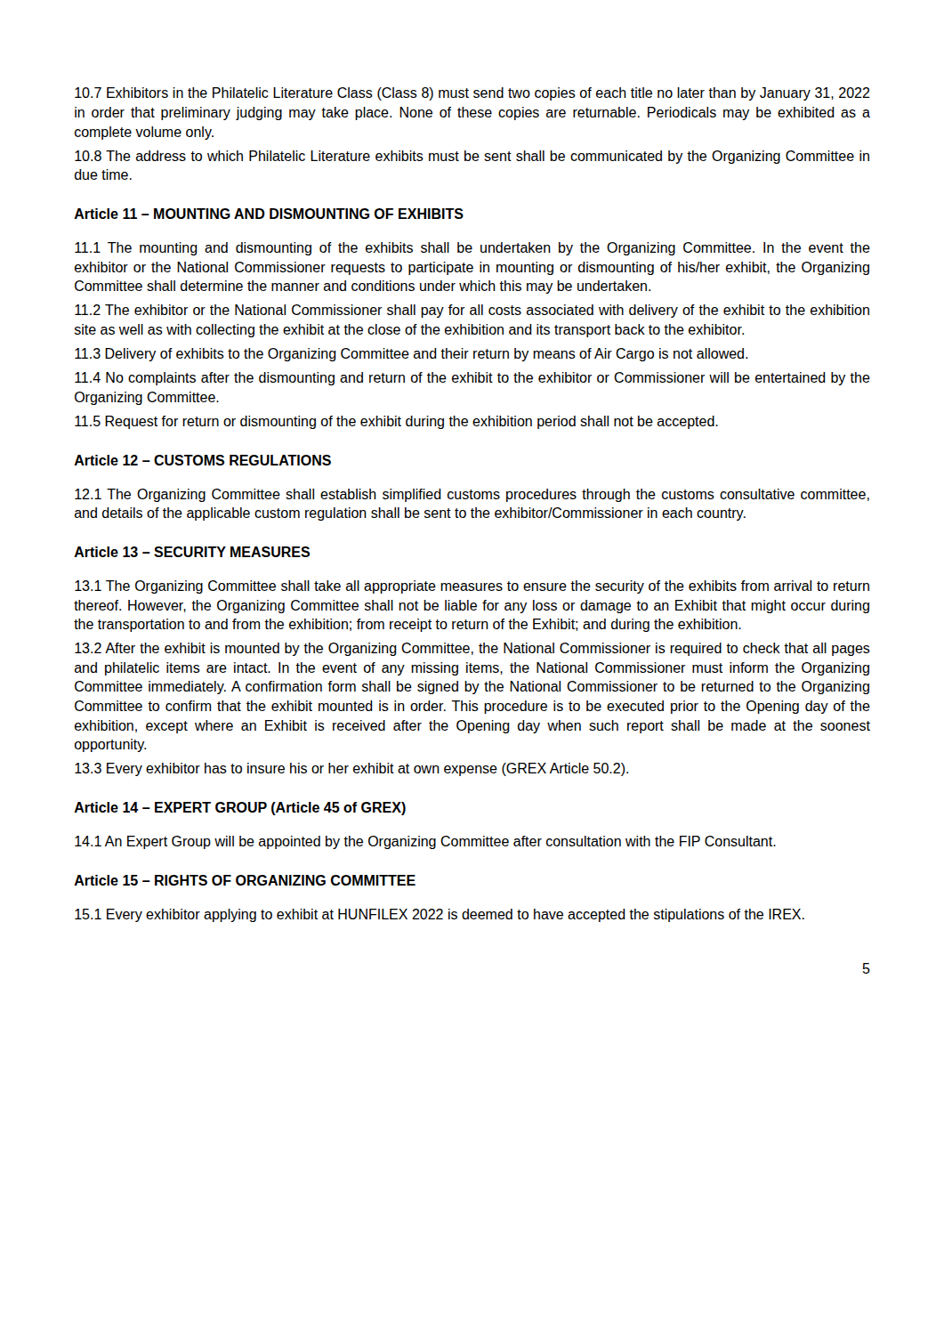10.7 Exhibitors in the Philatelic Literature Class (Class 8) must send two copies of each title no later than by January 31, 2022 in order that preliminary judging may take place. None of these copies are returnable. Periodicals may be exhibited as a complete volume only.
10.8 The address to which Philatelic Literature exhibits must be sent shall be communicated by the Organizing Committee in due time.
Article 11 – MOUNTING AND DISMOUNTING OF EXHIBITS
11.1 The mounting and dismounting of the exhibits shall be undertaken by the Organizing Committee. In the event the exhibitor or the National Commissioner requests to participate in mounting or dismounting of his/her exhibit, the Organizing Committee shall determine the manner and conditions under which this may be undertaken.
11.2 The exhibitor or the National Commissioner shall pay for all costs associated with delivery of the exhibit to the exhibition site as well as with collecting the exhibit at the close of the exhibition and its transport back to the exhibitor.
11.3 Delivery of exhibits to the Organizing Committee and their return by means of Air Cargo is not allowed.
11.4 No complaints after the dismounting and return of the exhibit to the exhibitor or Commissioner will be entertained by the Organizing Committee.
11.5 Request for return or dismounting of the exhibit during the exhibition period shall not be accepted.
Article 12 – CUSTOMS REGULATIONS
12.1 The Organizing Committee shall establish simplified customs procedures through the customs consultative committee, and details of the applicable custom regulation shall be sent to the exhibitor/Commissioner in each country.
Article 13 – SECURITY MEASURES
13.1 The Organizing Committee shall take all appropriate measures to ensure the security of the exhibits from arrival to return thereof. However, the Organizing Committee shall not be liable for any loss or damage to an Exhibit that might occur during the transportation to and from the exhibition; from receipt to return of the Exhibit; and during the exhibition.
13.2 After the exhibit is mounted by the Organizing Committee, the National Commissioner is required to check that all pages and philatelic items are intact. In the event of any missing items, the National Commissioner must inform the Organizing Committee immediately. A confirmation form shall be signed by the National Commissioner to be returned to the Organizing Committee to confirm that the exhibit mounted is in order. This procedure is to be executed prior to the Opening day of the exhibition, except where an Exhibit is received after the Opening day when such report shall be made at the soonest opportunity.
13.3 Every exhibitor has to insure his or her exhibit at own expense (GREX Article 50.2).
Article 14 – EXPERT GROUP (Article 45 of GREX)
14.1 An Expert Group will be appointed by the Organizing Committee after consultation with the FIP Consultant.
Article 15 – RIGHTS OF ORGANIZING COMMITTEE
15.1 Every exhibitor applying to exhibit at HUNFILEX 2022 is deemed to have accepted the stipulations of the IREX.
5